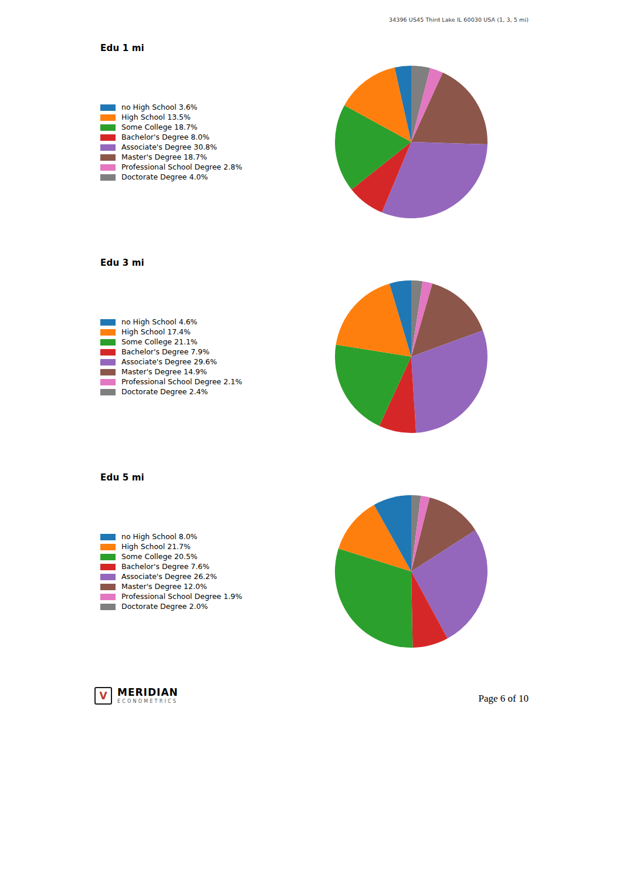34396 US45 Third Lake IL 60030 USA (1, 3, 5 mi)
Edu 1 mi
| no High School 3.6% |
| High School 13.5% |
| Some College 18.7% |
| Bachelor's Degree 8.0% |
| Associate's Degree 30.8% |
| Master's Degree 18.7% |
| Professional School Degree 2.8% |
| Doctorate Degree 4.0% |
Pie 1: start at 12 o'clock, clockwise. Order (clockwise from top): no HS 3.6, HS 13.5 ... wait, rendering matches image: going clockwise from top: Doctorate 4.0, Professional 2.8, Master's 18.7, Associate's 30.8, Bachelor's 8.0, Some College 18.7, High School 13.5, no High School 3.6
Edu 3 mi
| no High School 4.6% |
| High School 17.4% |
| Some College 21.1% |
| Bachelor's Degree 7.9% |
| Associate's Degree 29.6% |
| Master's Degree 14.9% |
| Professional School Degree 2.1% |
| Doctorate Degree 2.4% |
Edu 5 mi
| no High School 8.0% |
| High School 21.7% |
| Some College 20.5% |
| Bachelor's Degree 7.6% |
| Associate's Degree 26.2% |
| Master's Degree 12.0% |
| Professional School Degree 1.9% |
| Doctorate Degree 2.0% |
V
MERIDIAN
ECONOMETRICS
Page 6 of 10